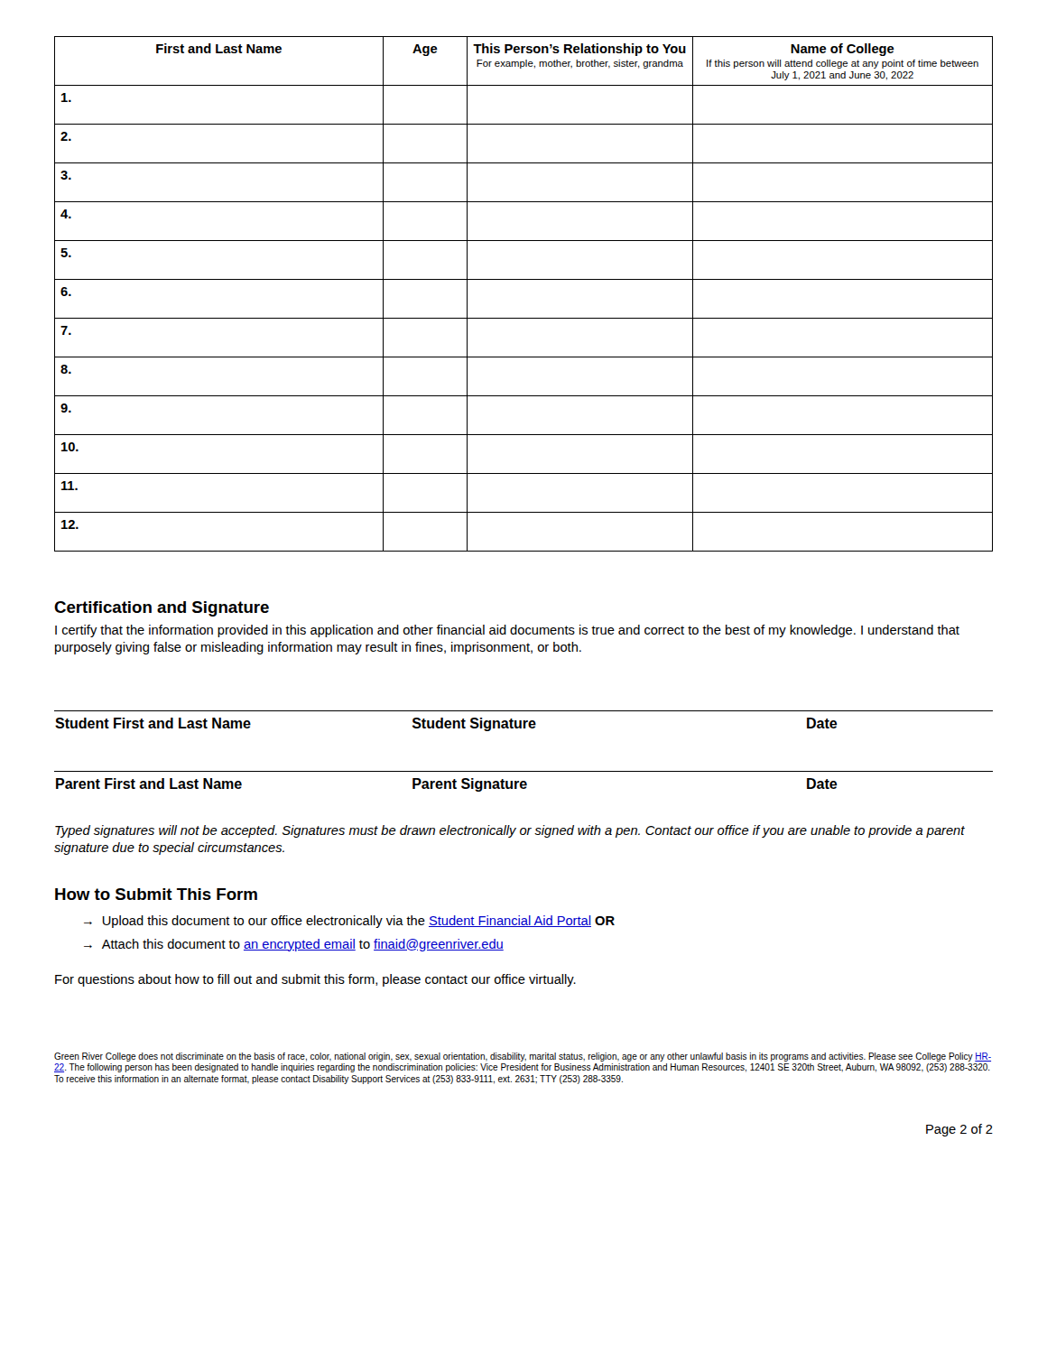| First and Last Name | Age | This Person’s Relationship to You For example, mother, brother, sister, grandma | Name of College If this person will attend college at any point of time between July 1, 2021 and June 30, 2022 |
| --- | --- | --- | --- |
| 1. | | | |
| 2. | | | |
| 3. | | | |
| 4. | | | |
| 5. | | | |
| 6. | | | |
| 7. | | | |
| 8. | | | |
| 9. | | | |
| 10. | | | |
| 11. | | | |
| 12. | | | |
Certification and Signature
I certify that the information provided in this application and other financial aid documents is true and correct to the best of my knowledge. I understand that purposely giving false or misleading information may result in fines, imprisonment, or both.
| Student First and Last Name | Student Signature | Date |
| Parent First and Last Name | Parent Signature | Date |
Typed signatures will not be accepted. Signatures must be drawn electronically or signed with a pen. Contact our office if you are unable to provide a parent signature due to special circumstances.
How to Submit This Form
Upload this document to our office electronically via the Student Financial Aid Portal OR
Attach this document to an encrypted email to finaid@greenriver.edu
For questions about how to fill out and submit this form, please contact our office virtually.
Green River College does not discriminate on the basis of race, color, national origin, sex, sexual orientation, disability, marital status, religion, age or any other unlawful basis in its programs and activities. Please see College Policy HR-22. The following person has been designated to handle inquiries regarding the nondiscrimination policies: Vice President for Business Administration and Human Resources, 12401 SE 320th Street, Auburn, WA 98092, (253) 288-3320. To receive this information in an alternate format, please contact Disability Support Services at (253) 833-9111, ext. 2631; TTY (253) 288-3359.
Page 2 of 2